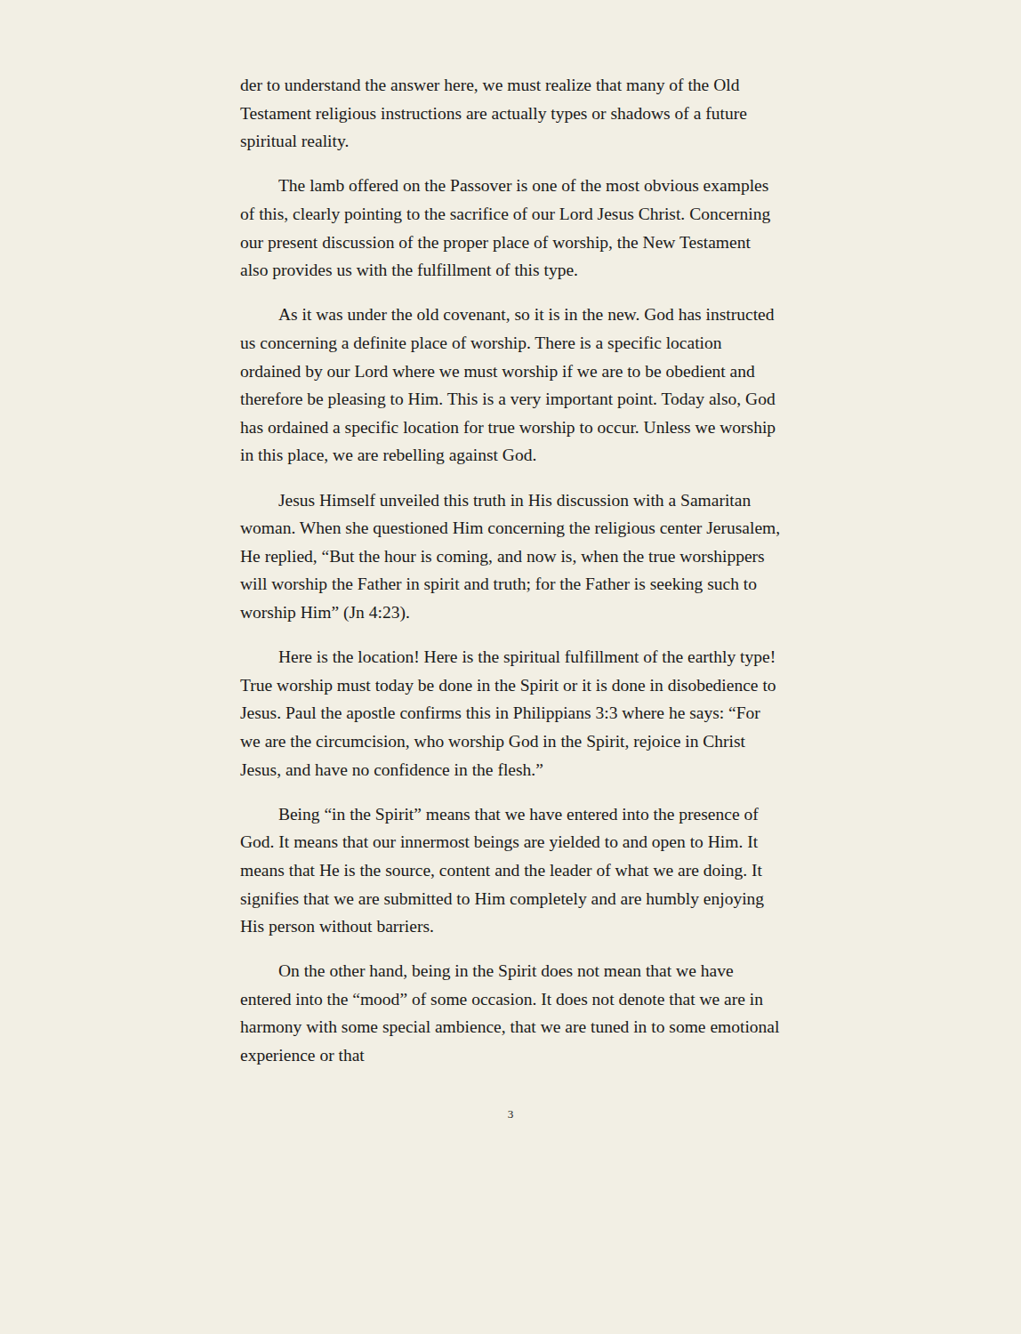der to understand the answer here, we must realize that many of the Old Testament religious instructions are actually types or shadows of a future spiritual reality.
The lamb offered on the Passover is one of the most obvious examples of this, clearly pointing to the sacrifice of our Lord Jesus Christ. Concerning our present discussion of the proper place of worship, the New Testament also provides us with the fulfillment of this type.
As it was under the old covenant, so it is in the new. God has instructed us concerning a definite place of worship. There is a specific location ordained by our Lord where we must worship if we are to be obedient and therefore be pleasing to Him. This is a very important point. Today also, God has ordained a specific location for true worship to occur. Unless we worship in this place, we are rebelling against God.
Jesus Himself unveiled this truth in His discussion with a Samaritan woman. When she questioned Him concerning the religious center Jerusalem, He replied, “But the hour is coming, and now is, when the true worshippers will worship the Father in spirit and truth; for the Father is seeking such to worship Him” (Jn 4:23).
Here is the location! Here is the spiritual fulfillment of the earthly type! True worship must today be done in the Spirit or it is done in disobedience to Jesus. Paul the apostle confirms this in Philippians 3:3 where he says: “For we are the circumcision, who worship God in the Spirit, rejoice in Christ Jesus, and have no confidence in the flesh.”
Being “in the Spirit” means that we have entered into the presence of God. It means that our innermost beings are yielded to and open to Him. It means that He is the source, content and the leader of what we are doing. It signifies that we are submitted to Him completely and are humbly enjoying His person without barriers.
On the other hand, being in the Spirit does not mean that we have entered into the “mood” of some occasion. It does not denote that we are in harmony with some special ambience, that we are tuned in to some emotional experience or that
3